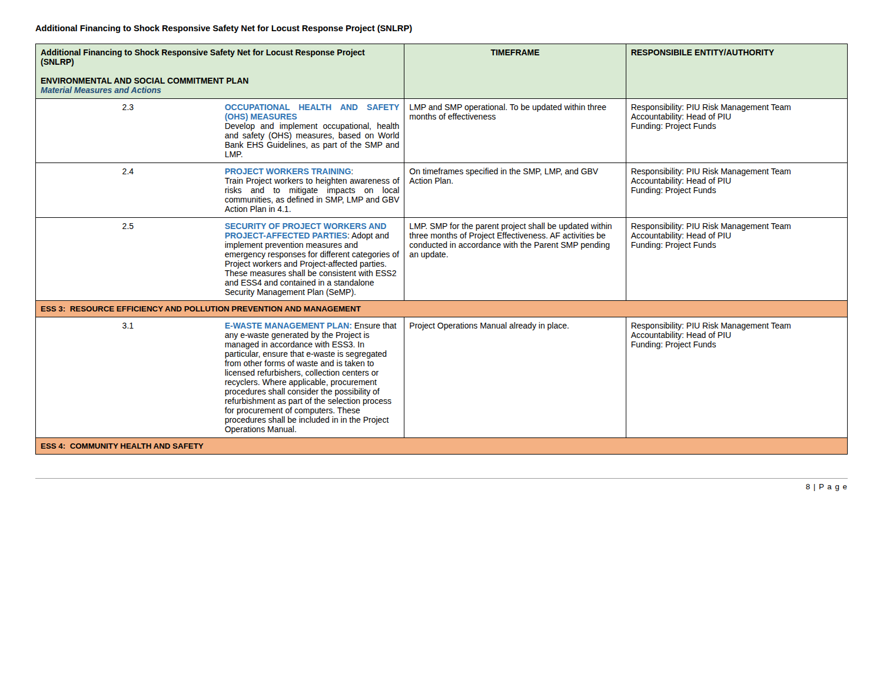Additional Financing to Shock Responsive Safety Net for Locust Response Project (SNLRP)
| Additional Financing to Shock Responsive Safety Net for Locust Response Project (SNLRP) ENVIRONMENTAL AND SOCIAL COMMITMENT PLAN Material Measures and Actions | TIMEFRAME | RESPONSIBILE ENTITY/AUTHORITY |
| --- | --- | --- |
| 2.3 | OCCUPATIONAL HEALTH AND SAFETY (OHS) MEASURES Develop and implement occupational, health and safety (OHS) measures, based on World Bank EHS Guidelines, as part of the SMP and LMP. | LMP and SMP operational. To be updated within three months of effectiveness | Responsibility: PIU Risk Management Team Accountability: Head of PIU Funding: Project Funds |
| 2.4 | PROJECT WORKERS TRAINING : Train Project workers to heighten awareness of risks and to mitigate impacts on local communities, as defined in SMP, LMP and GBV Action Plan in 4.1. | On timeframes specified in the SMP, LMP, and GBV Action Plan. | Responsibility: PIU Risk Management Team Accountability: Head of PIU Funding: Project Funds |
| 2.5 | SECURITY OF PROJECT WORKERS AND PROJECT-AFFECTED PARTIES : Adopt and implement prevention measures and emergency responses for different categories of Project workers and Project-affected parties. These measures shall be consistent with ESS2 and ESS4 and contained in a standalone Security Management Plan (SeMP). | LMP. SMP for the parent project shall be updated within three months of Project Effectiveness. AF activities be conducted in accordance with the Parent SMP pending an update. | Responsibility: PIU Risk Management Team Accountability: Head of PIU Funding: Project Funds |
| ESS 3: RESOURCE EFFICIENCY AND POLLUTION PREVENTION AND MANAGEMENT |
| 3.1 | E-WASTE MANAGEMENT PLAN: Ensure that any e-waste generated by the Project is managed in accordance with ESS3. In particular, ensure that e-waste is segregated from other forms of waste and is taken to licensed refurbishers, collection centers or recyclers. Where applicable, procurement procedures shall consider the possibility of refurbishment as part of the selection process for procurement of computers. These procedures shall be included in in the Project Operations Manual. | Project Operations Manual already in place. | Responsibility: PIU Risk Management Team Accountability: Head of PIU Funding: Project Funds |
| ESS 4: COMMUNITY HEALTH AND SAFETY |
8 | P a g e